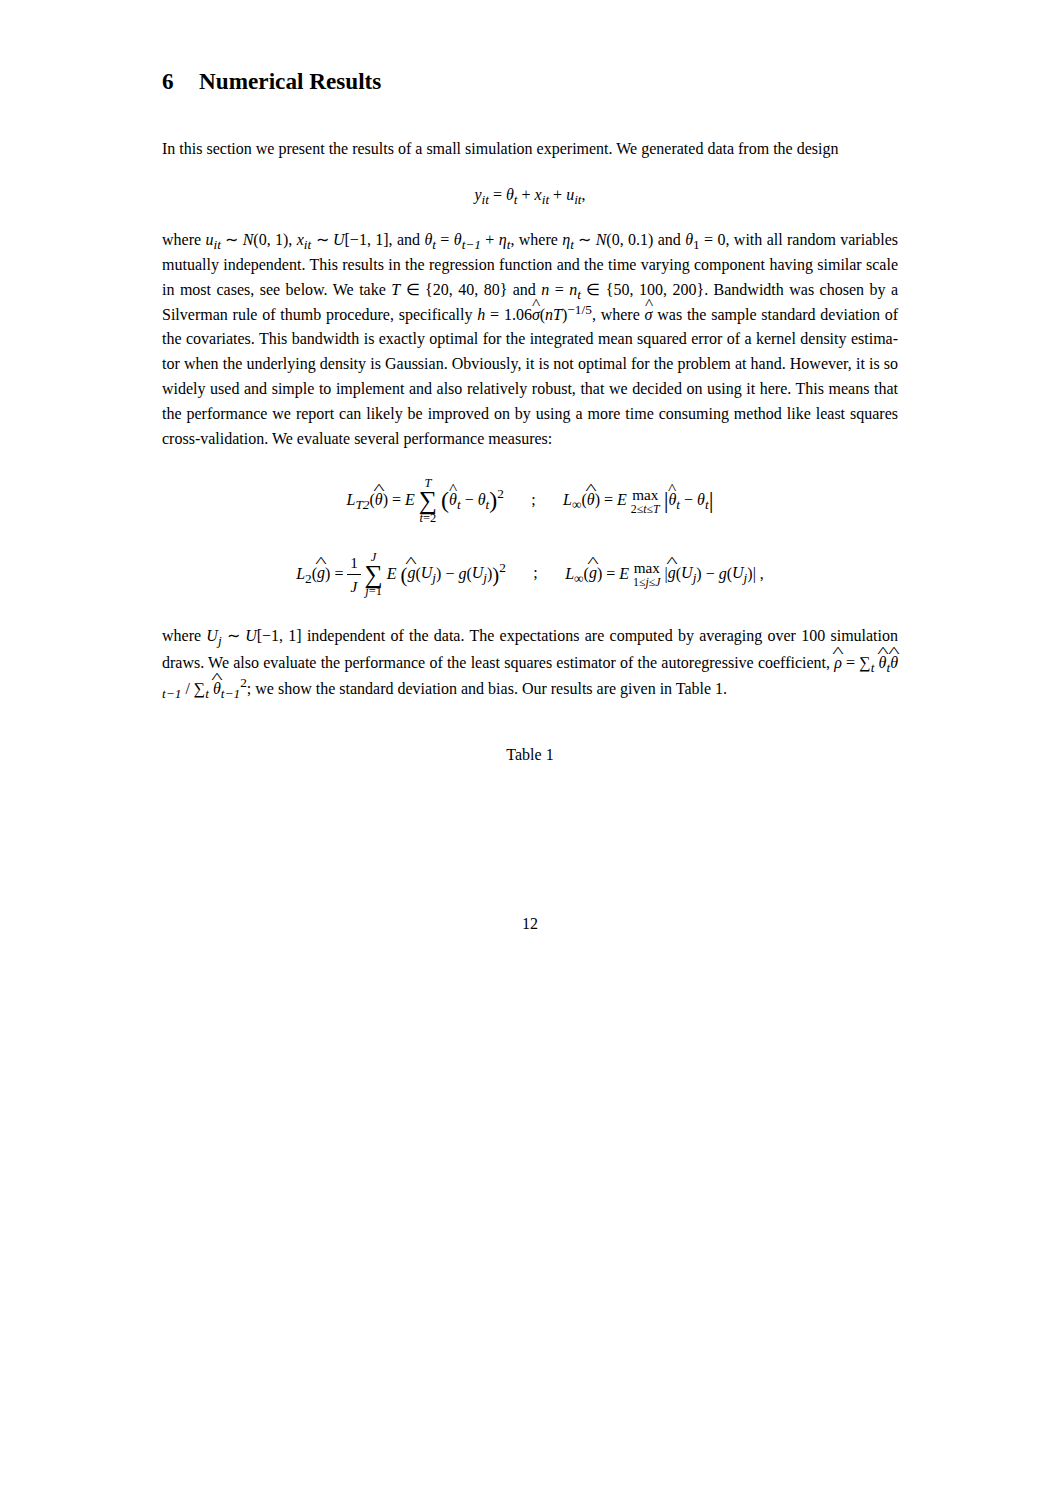6 Numerical Results
In this section we present the results of a small simulation experiment. We generated data from the design
yit = θt + xit + uit,
where uit ∼ N(0, 1), xit ∼ U[−1, 1], and θt = θt−1 + ηt, where ηt ∼ N(0, 0.1) and θ1 = 0, with all random variables mutually independent. This results in the regression function and the time varying component having similar scale in most cases, see below. We take T ∈ {20, 40, 80} and n = nt ∈ {50, 100, 200}. Bandwidth was chosen by a Silverman rule of thumb procedure, specifically h = 1.06σ(nT)−1/5, where σ was the sample standard deviation of the covariates. This bandwidth is exactly optimal for the integrated mean squared error of a kernel density estimator when the underlying density is Gaussian. Obviously, it is not optimal for the problem at hand. However, it is so widely used and simple to implement and also relatively robust, that we decided on using it here. This means that the performance we report can likely be improved on by using a more time consuming method like least squares cross-validation. We evaluate several performance measures:
LT2(θ) = E T∑t=2 (θt − θt)2 ; L∞(θ) = E max 2≤t≤T |θt − θt|
L2(g) = 1 J J∑j=1 E (g(Uj) − g(Uj))2 ; L∞(g) = E max 1≤j≤J |g(Uj) − g(Uj)| ,
where Uj ∼ U[−1, 1] independent of the data. The expectations are computed by averaging over 100 simulation draws. We also evaluate the performance of the least squares estimator of the autoregressive coefficient, ρ = ∑t θtθt−1 / ∑t θt−12; we show the standard deviation and bias. Our results are given in Table 1.
Table 1
12